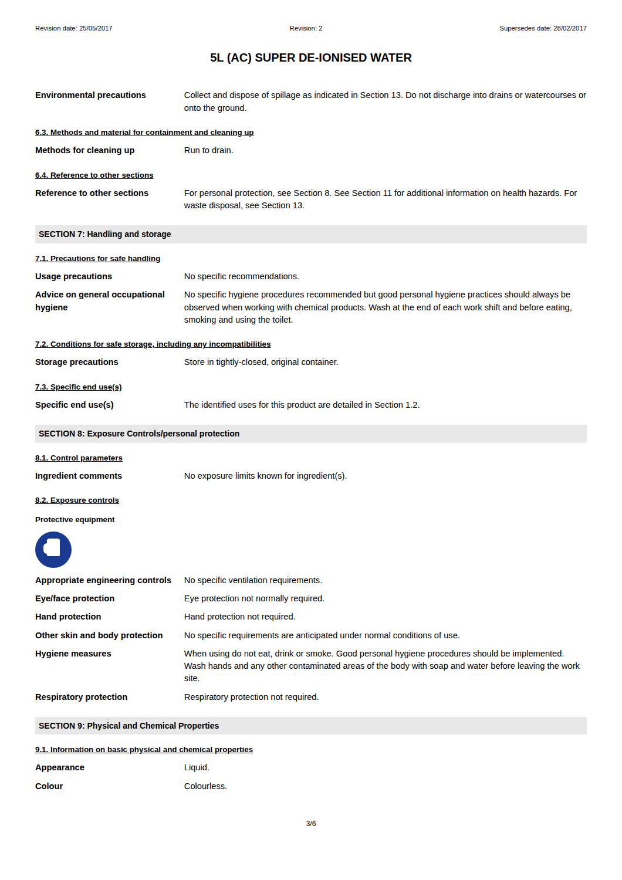Revision date: 25/05/2017 Revision: 2 Supersedes date: 28/02/2017
5L (AC) SUPER DE-IONISED WATER
| Environmental precautions | Collect and dispose of spillage as indicated in Section 13. Do not discharge into drains or watercourses or onto the ground. |
6.3. Methods and material for containment and cleaning up
| Methods for cleaning up | Run to drain. |
6.4. Reference to other sections
| Reference to other sections | For personal protection, see Section 8. See Section 11 for additional information on health hazards. For waste disposal, see Section 13. |
SECTION 7: Handling and storage
7.1. Precautions for safe handling
| Usage precautions | No specific recommendations. |
| Advice on general occupational hygiene | No specific hygiene procedures recommended but good personal hygiene practices should always be observed when working with chemical products. Wash at the end of each work shift and before eating, smoking and using the toilet. |
7.2. Conditions for safe storage, including any incompatibilities
| Storage precautions | Store in tightly-closed, original container. |
7.3. Specific end use(s)
| Specific end use(s) | The identified uses for this product are detailed in Section 1.2. |
SECTION 8: Exposure Controls/personal protection
8.1. Control parameters
| Ingredient comments | No exposure limits known for ingredient(s). |
8.2. Exposure controls
Protective equipment
| Appropriate engineering controls | No specific ventilation requirements. |
| Eye/face protection | Eye protection not normally required. |
| Hand protection | Hand protection not required. |
| Other skin and body protection | No specific requirements are anticipated under normal conditions of use. |
| Hygiene measures | When using do not eat, drink or smoke. Good personal hygiene procedures should be implemented. Wash hands and any other contaminated areas of the body with soap and water before leaving the work site. |
| Respiratory protection | Respiratory protection not required. |
SECTION 9: Physical and Chemical Properties
9.1. Information on basic physical and chemical properties
| Appearance | Liquid. |
| Colour | Colourless. |
3/6